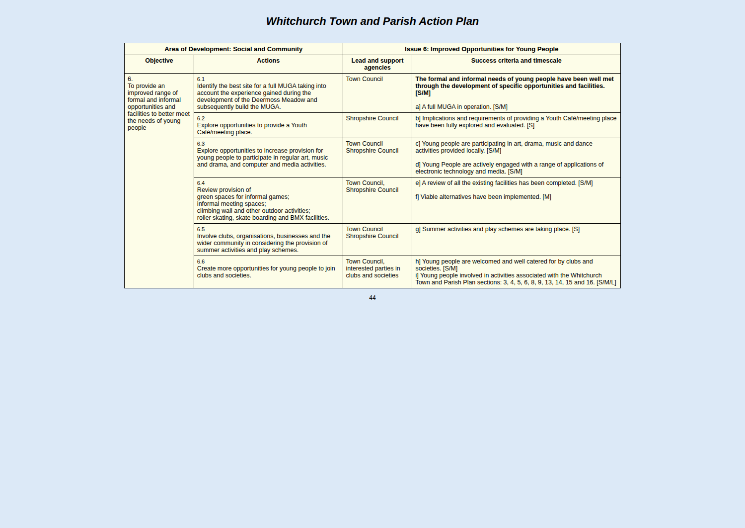Whitchurch Town and Parish Action Plan
| Area of Development: Social and Community | Issue 6: Improved Opportunities for Young People |
| Objective | Actions | Lead and support agencies | Success criteria and timescale |
| 6. To provide an improved range of formal and informal opportunities and facilities to better meet the needs of young people | 6.1 Identify the best site for a full MUGA taking into account the experience gained during the development of the Deermoss Meadow and subsequently build the MUGA. | Town Council | The formal and informal needs of young people have been well met through the development of specific opportunities and facilities. [S/M] a] A full MUGA in operation. [S/M] |
| 6.2 Explore opportunities to provide a Youth Café/meeting place. | Shropshire Council | b] Implications and requirements of providing a Youth Café/meeting place have been fully explored and evaluated. [S] |
| 6.3 Explore opportunities to increase provision for young people to participate in regular art, music and drama, and computer and media activities. | Town Council Shropshire Council | c] Young people are participating in art, drama, music and dance activities provided locally. [S/M] d] Young People are actively engaged with a range of applications of electronic technology and media. [S/M] |
| 6.4 Review provision of green spaces for informal games; informal meeting spaces; climbing wall and other outdoor activities; roller skating, skate boarding and BMX facilities. | Town Council, Shropshire Council | e] A review of all the existing facilities has been completed. [S/M] f] Viable alternatives have been implemented. [M] |
| 6.5 Involve clubs, organisations, businesses and the wider community in considering the provision of summer activities and play schemes. | Town Council Shropshire Council | g] Summer activities and play schemes are taking place. [S] |
| 6.6 Create more opportunities for young people to join clubs and societies. | Town Council, interested parties in clubs and societies | h] Young people are welcomed and well catered for by clubs and societies. [S/M] i] Young people involved in activities associated with the Whitchurch Town and Parish Plan sections: 3, 4, 5, 6, 8, 9, 13, 14, 15 and 16. [S/M/L] |
44